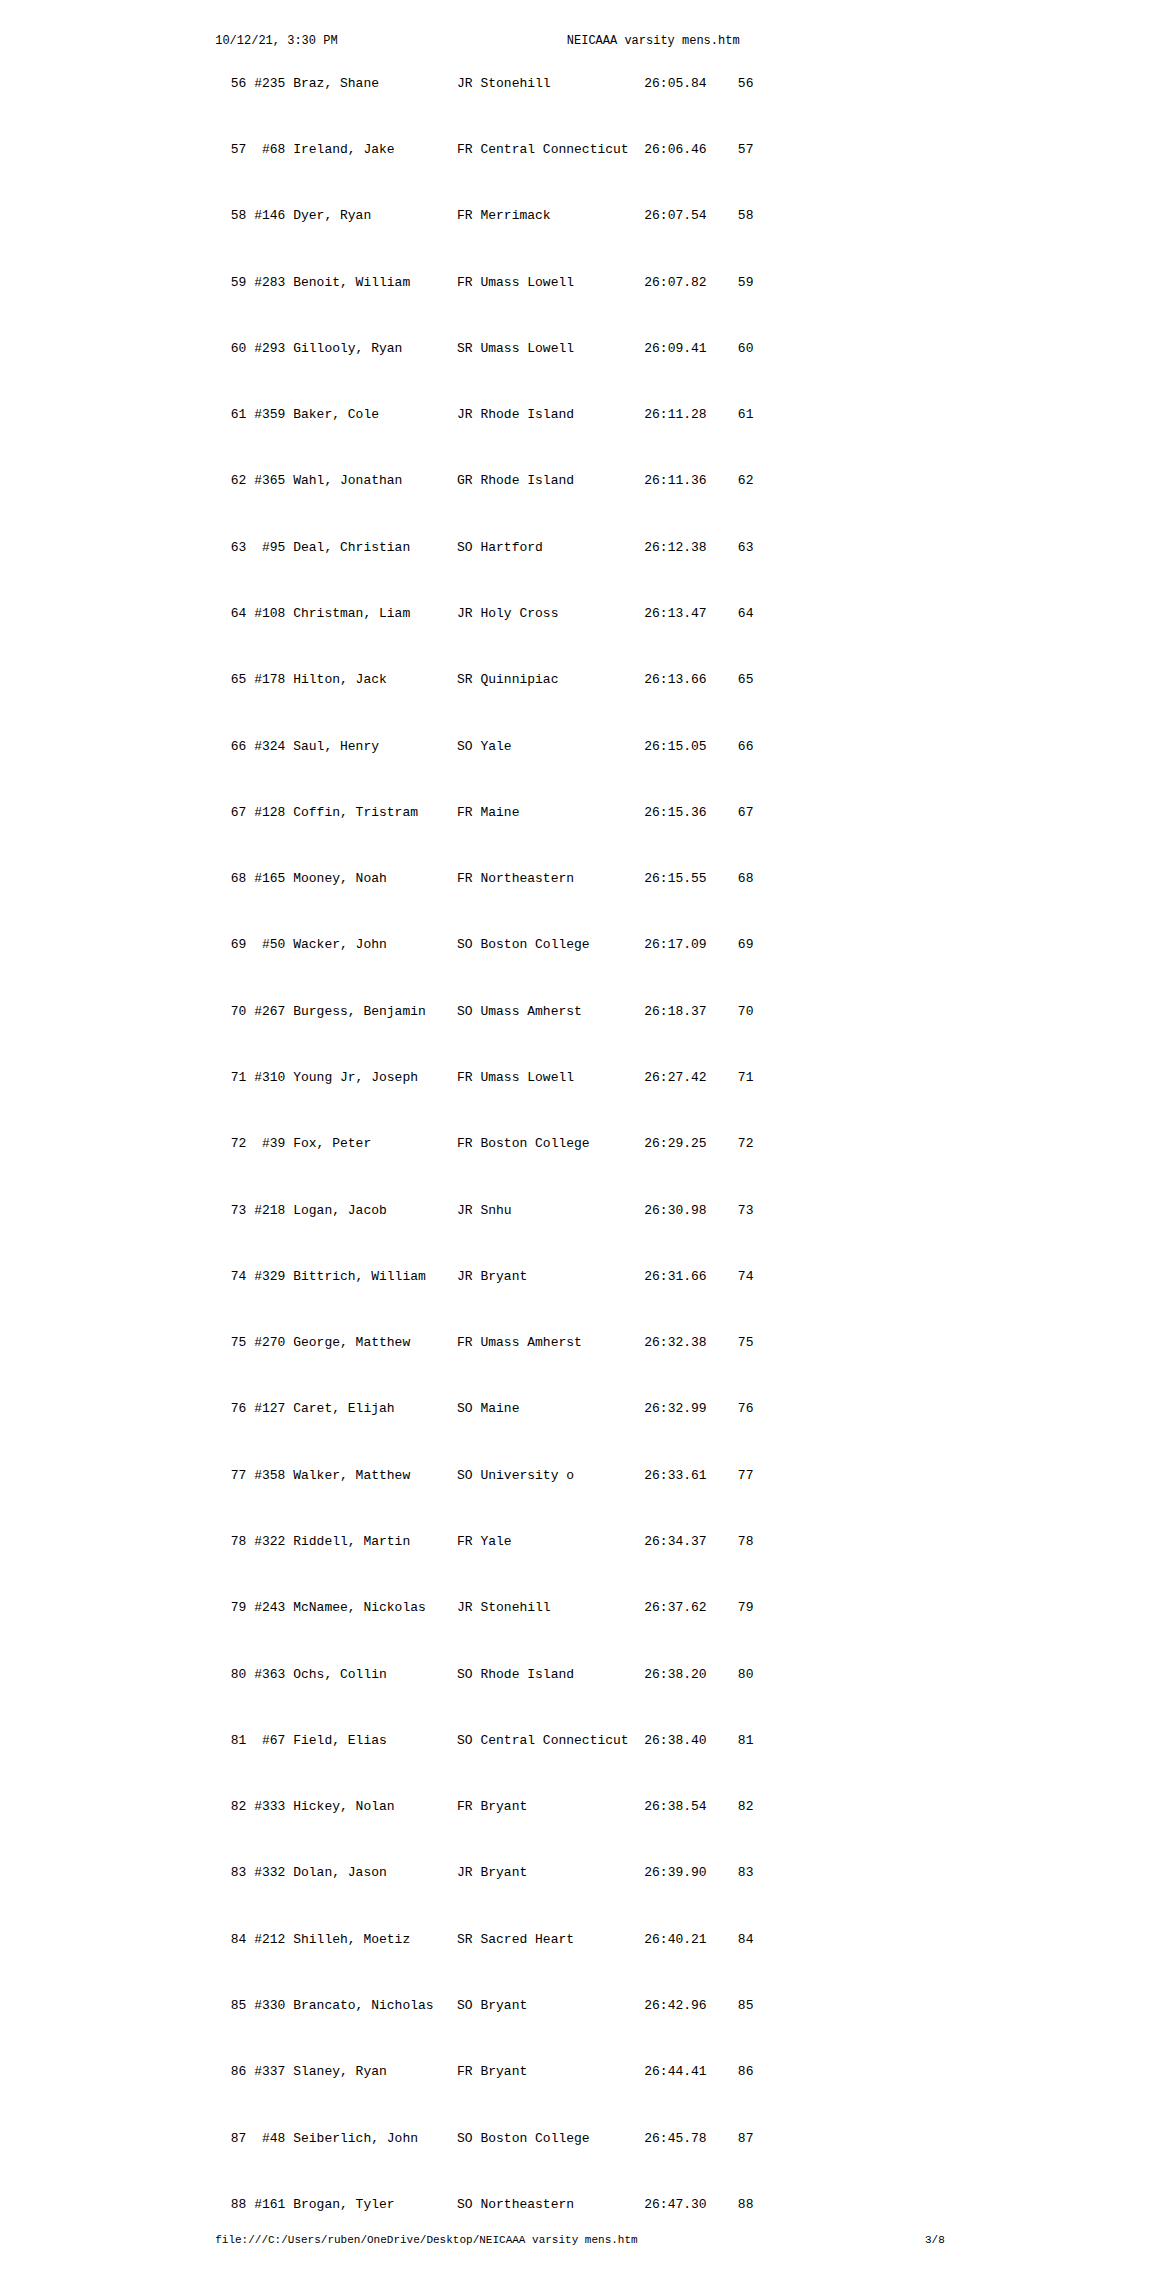10/12/21, 3:30 PM NEICAAA varsity mens.htm
  56 #235 Braz, Shane          JR Stonehill            26:05.84    56

  57  #68 Ireland, Jake        FR Central Connecticut  26:06.46    57

  58 #146 Dyer, Ryan           FR Merrimack            26:07.54    58

  59 #283 Benoit, William      FR Umass Lowell         26:07.82    59

  60 #293 Gillooly, Ryan       SR Umass Lowell         26:09.41    60

  61 #359 Baker, Cole          JR Rhode Island         26:11.28    61

  62 #365 Wahl, Jonathan       GR Rhode Island         26:11.36    62

  63  #95 Deal, Christian      SO Hartford             26:12.38    63

  64 #108 Christman, Liam      JR Holy Cross           26:13.47    64

  65 #178 Hilton, Jack         SR Quinnipiac           26:13.66    65

  66 #324 Saul, Henry          SO Yale                 26:15.05    66

  67 #128 Coffin, Tristram     FR Maine                26:15.36    67

  68 #165 Mooney, Noah         FR Northeastern         26:15.55    68

  69  #50 Wacker, John         SO Boston College       26:17.09    69

  70 #267 Burgess, Benjamin    SO Umass Amherst        26:18.37    70

  71 #310 Young Jr, Joseph     FR Umass Lowell         26:27.42    71

  72  #39 Fox, Peter           FR Boston College       26:29.25    72

  73 #218 Logan, Jacob         JR Snhu                 26:30.98    73

  74 #329 Bittrich, William    JR Bryant               26:31.66    74

  75 #270 George, Matthew      FR Umass Amherst        26:32.38    75

  76 #127 Caret, Elijah        SO Maine                26:32.99    76

  77 #358 Walker, Matthew      SO University o         26:33.61    77

  78 #322 Riddell, Martin      FR Yale                 26:34.37    78

  79 #243 McNamee, Nickolas    JR Stonehill            26:37.62    79

  80 #363 Ochs, Collin         SO Rhode Island         26:38.20    80

  81  #67 Field, Elias         SO Central Connecticut  26:38.40    81

  82 #333 Hickey, Nolan        FR Bryant               26:38.54    82

  83 #332 Dolan, Jason         JR Bryant               26:39.90    83

  84 #212 Shilleh, Moetiz      SR Sacred Heart         26:40.21    84

  85 #330 Brancato, Nicholas   SO Bryant               26:42.96    85

  86 #337 Slaney, Ryan         FR Bryant               26:44.41    86

  87  #48 Seiberlich, John     SO Boston College       26:45.78    87

  88 #161 Brogan, Tyler        SO Northeastern         26:47.30    88
file:///C:/Users/ruben/OneDrive/Desktop/NEICAAA varsity mens.htm 3/8